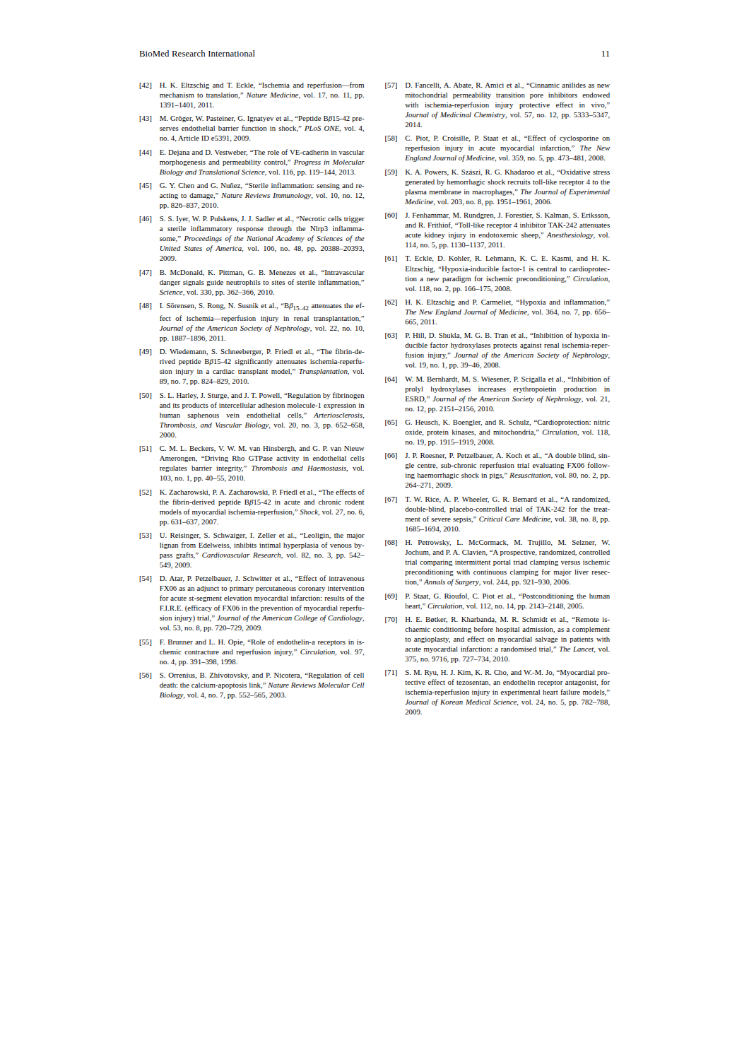BioMed Research International 11
[42] H. K. Eltzschig and T. Eckle, “Ischemia and reperfusion—from mechanism to translation,” Nature Medicine, vol. 17, no. 11, pp. 1391–1401, 2011.
[43] M. Gröger, W. Pasteiner, G. Ignatyev et al., “Peptide Bβ15-42 preserves endothelial barrier function in shock,” PLoS ONE, vol. 4, no. 4, Article ID e5391, 2009.
[44] E. Dejana and D. Vestweber, “The role of VE-cadherin in vascular morphogenesis and permeability control,” Progress in Molecular Biology and Translational Science, vol. 116, pp. 119–144, 2013.
[45] G. Y. Chen and G. Nuñez, “Sterile inflammation: sensing and reacting to damage,” Nature Reviews Immunology, vol. 10, no. 12, pp. 826–837, 2010.
[46] S. S. Iyer, W. P. Pulskens, J. J. Sadler et al., “Necrotic cells trigger a sterile inflammatory response through the Nlrp3 inflammasome,” Proceedings of the National Academy of Sciences of the United States of America, vol. 106, no. 48, pp. 20388–20393, 2009.
[47] B. McDonald, K. Pittman, G. B. Menezes et al., “Intravascular danger signals guide neutrophils to sites of sterile inflammation,” Science, vol. 330, pp. 362–366, 2010.
[48] I. Sörensen, S. Rong, N. Susnik et al., “Bβ15–42 attenuates the effect of ischemia—reperfusion injury in renal transplantation,” Journal of the American Society of Nephrology, vol. 22, no. 10, pp. 1887–1896, 2011.
[49] D. Wiedemann, S. Schneeberger, P. Friedl et al., “The fibrin-derived peptide Bβ15-42 significantly attenuates ischemia-reperfusion injury in a cardiac transplant model,” Transplantation, vol. 89, no. 7, pp. 824–829, 2010.
[50] S. L. Harley, J. Sturge, and J. T. Powell, “Regulation by fibrinogen and its products of intercellular adhesion molecule-1 expression in human saphenous vein endothelial cells,” Arteriosclerosis, Thrombosis, and Vascular Biology, vol. 20, no. 3, pp. 652–658, 2000.
[51] C. M. L. Beckers, V. W. M. van Hinsbergh, and G. P. van Nieuw Amerongen, “Driving Rho GTPase activity in endothelial cells regulates barrier integrity,” Thrombosis and Haemostasis, vol. 103, no. 1, pp. 40–55, 2010.
[52] K. Zacharowski, P. A. Zacharowski, P. Friedl et al., “The effects of the fibrin-derived peptide Bβ15-42 in acute and chronic rodent models of myocardial ischemia-reperfusion,” Shock, vol. 27, no. 6, pp. 631–637, 2007.
[53] U. Reisinger, S. Schwaiger, I. Zeller et al., “Leoligin, the major lignan from Edelweiss, inhibits intimal hyperplasia of venous bypass grafts,” Cardiovascular Research, vol. 82, no. 3, pp. 542–549, 2009.
[54] D. Atar, P. Petzelbauer, J. Schwitter et al., “Effect of intravenous FX06 as an adjunct to primary percutaneous coronary intervention for acute st-segment elevation myocardial infarction: results of the F.I.R.E. (efficacy of FX06 in the prevention of myocardial reperfusion injury) trial,” Journal of the American College of Cardiology, vol. 53, no. 8, pp. 720–729, 2009.
[55] F. Brunner and L. H. Opie, “Role of endothelin-a receptors in ischemic contracture and reperfusion injury,” Circulation, vol. 97, no. 4, pp. 391–398, 1998.
[56] S. Orrenius, B. Zhivotovsky, and P. Nicotera, “Regulation of cell death: the calcium-apoptosis link,” Nature Reviews Molecular Cell Biology, vol. 4, no. 7, pp. 552–565, 2003.
[57] D. Fancelli, A. Abate, R. Amici et al., “Cinnamic anilides as new mitochondrial permeability transition pore inhibitors endowed with ischemia-reperfusion injury protective effect in vivo,” Journal of Medicinal Chemistry, vol. 57, no. 12, pp. 5333–5347, 2014.
[58] C. Piot, P. Croisille, P. Staat et al., “Effect of cyclosporine on reperfusion injury in acute myocardial infarction,” The New England Journal of Medicine, vol. 359, no. 5, pp. 473–481, 2008.
[59] K. A. Powers, K. Szászi, R. G. Khadaroo et al., “Oxidative stress generated by hemorrhagic shock recruits toll-like receptor 4 to the plasma membrane in macrophages,” The Journal of Experimental Medicine, vol. 203, no. 8, pp. 1951–1961, 2006.
[60] J. Fenhammar, M. Rundgren, J. Forestier, S. Kalman, S. Eriksson, and R. Frithiof, “Toll-like receptor 4 inhibitor TAK-242 attenuates acute kidney injury in endotoxemic sheep,” Anesthesiology, vol. 114, no. 5, pp. 1130–1137, 2011.
[61] T. Eckle, D. Kohler, R. Lehmann, K. C. E. Kasmi, and H. K. Eltzschig, “Hypoxia-inducible factor-1 is central to cardioprotection a new paradigm for ischemic preconditioning,” Circulation, vol. 118, no. 2, pp. 166–175, 2008.
[62] H. K. Eltzschig and P. Carmeliet, “Hypoxia and inflammation,” The New England Journal of Medicine, vol. 364, no. 7, pp. 656–665, 2011.
[63] P. Hill, D. Shukla, M. G. B. Tran et al., “Inhibition of hypoxia inducible factor hydroxylases protects against renal ischemia-reperfusion injury,” Journal of the American Society of Nephrology, vol. 19, no. 1, pp. 39–46, 2008.
[64] W. M. Bernhardt, M. S. Wiesener, P. Scigalla et al., “Inhibition of prolyl hydroxylases increases erythropoietin production in ESRD,” Journal of the American Society of Nephrology, vol. 21, no. 12, pp. 2151–2156, 2010.
[65] G. Heusch, K. Boengler, and R. Schulz, “Cardioprotection: nitric oxide, protein kinases, and mitochondria,” Circulation, vol. 118, no. 19, pp. 1915–1919, 2008.
[66] J. P. Roesner, P. Petzelbauer, A. Koch et al., “A double blind, single centre, sub-chronic reperfusion trial evaluating FX06 following haemorrhagic shock in pigs,” Resuscitation, vol. 80, no. 2, pp. 264–271, 2009.
[67] T. W. Rice, A. P. Wheeler, G. R. Bernard et al., “A randomized, double-blind, placebo-controlled trial of TAK-242 for the treatment of severe sepsis,” Critical Care Medicine, vol. 38, no. 8, pp. 1685–1694, 2010.
[68] H. Petrowsky, L. McCormack, M. Trujillo, M. Selzner, W. Jochum, and P. A. Clavien, “A prospective, randomized, controlled trial comparing intermittent portal triad clamping versus ischemic preconditioning with continuous clamping for major liver resection,” Annals of Surgery, vol. 244, pp. 921–930, 2006.
[69] P. Staat, G. Rioufol, C. Piot et al., “Postconditioning the human heart,” Circulation, vol. 112, no. 14, pp. 2143–2148, 2005.
[70] H. E. Bøtker, R. Kharbanda, M. R. Schmidt et al., “Remote ischaemic conditioning before hospital admission, as a complement to angioplasty, and effect on myocardial salvage in patients with acute myocardial infarction: a randomised trial,” The Lancet, vol. 375, no. 9716, pp. 727–734, 2010.
[71] S. M. Ryu, H. J. Kim, K. R. Cho, and W.-M. Jo, “Myocardial protective effect of tezosentan, an endothelin receptor antagonist, for ischemia-reperfusion injury in experimental heart failure models,” Journal of Korean Medical Science, vol. 24, no. 5, pp. 782–788, 2009.